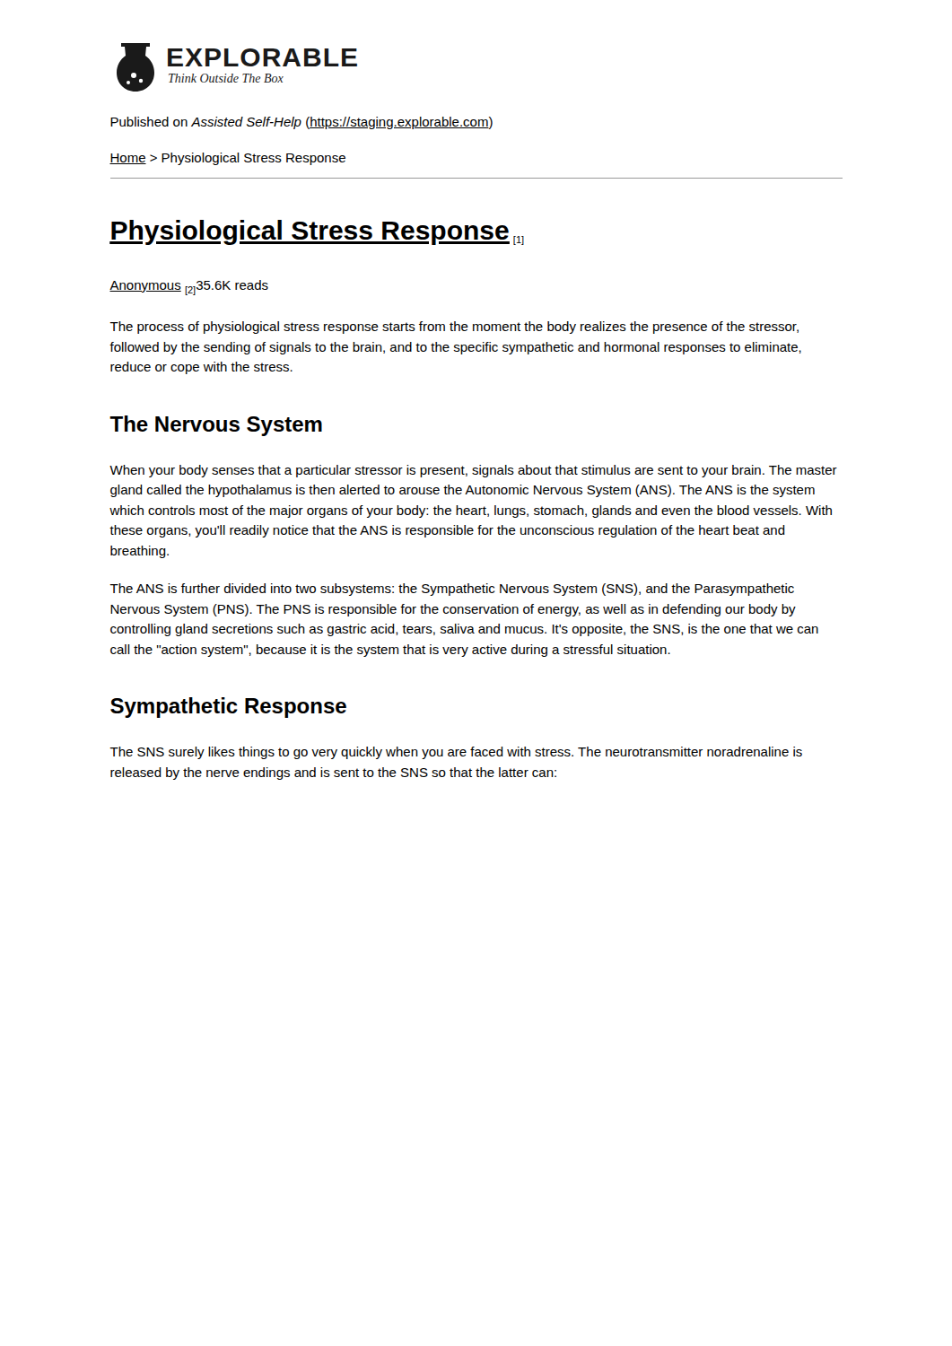EXPLORABLE Think Outside The Box
Published on Assisted Self-Help (https://staging.explorable.com)
Home > Physiological Stress Response
Physiological Stress Response
[1]
Anonymous [2] 35.6K reads
The process of physiological stress response starts from the moment the body realizes the presence of the stressor, followed by the sending of signals to the brain, and to the specific sympathetic and hormonal responses to eliminate, reduce or cope with the stress.
The Nervous System
When your body senses that a particular stressor is present, signals about that stimulus are sent to your brain. The master gland called the hypothalamus is then alerted to arouse the Autonomic Nervous System (ANS). The ANS is the system which controls most of the major organs of your body: the heart, lungs, stomach, glands and even the blood vessels. With these organs, you'll readily notice that the ANS is responsible for the unconscious regulation of the heart beat and breathing.
The ANS is further divided into two subsystems: the Sympathetic Nervous System (SNS), and the Parasympathetic Nervous System (PNS). The PNS is responsible for the conservation of energy, as well as in defending our body by controlling gland secretions such as gastric acid, tears, saliva and mucus. It's opposite, the SNS, is the one that we can call the "action system", because it is the system that is very active during a stressful situation.
Sympathetic Response
The SNS surely likes things to go very quickly when you are faced with stress. The neurotransmitter noradrenaline is released by the nerve endings and is sent to the SNS so that the latter can: